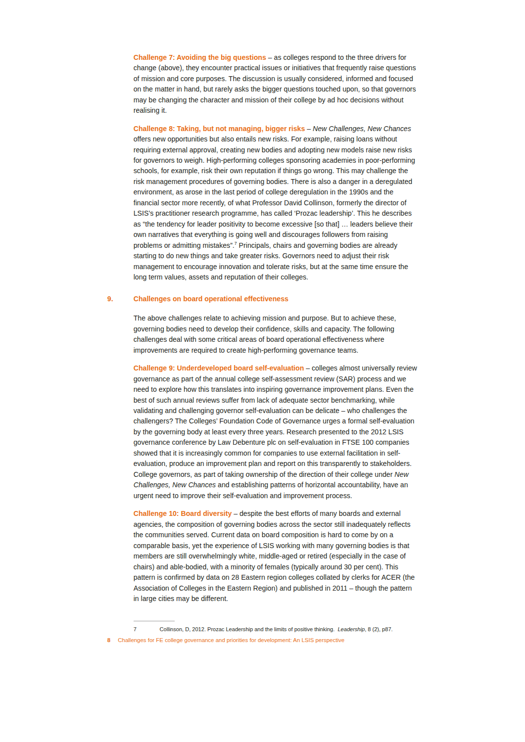Challenge 7: Avoiding the big questions – as colleges respond to the three drivers for change (above), they encounter practical issues or initiatives that frequently raise questions of mission and core purposes. The discussion is usually considered, informed and focused on the matter in hand, but rarely asks the bigger questions touched upon, so that governors may be changing the character and mission of their college by ad hoc decisions without realising it.
Challenge 8: Taking, but not managing, bigger risks – New Challenges, New Chances offers new opportunities but also entails new risks. For example, raising loans without requiring external approval, creating new bodies and adopting new models raise new risks for governors to weigh. High-performing colleges sponsoring academies in poor-performing schools, for example, risk their own reputation if things go wrong. This may challenge the risk management procedures of governing bodies. There is also a danger in a deregulated environment, as arose in the last period of college deregulation in the 1990s and the financial sector more recently, of what Professor David Collinson, formerly the director of LSIS’s practitioner research programme, has called ‘Prozac leadership’. This he describes as “the tendency for leader positivity to become excessive [so that] … leaders believe their own narratives that everything is going well and discourages followers from raising problems or admitting mistakes”.7 Principals, chairs and governing bodies are already starting to do new things and take greater risks. Governors need to adjust their risk management to encourage innovation and tolerate risks, but at the same time ensure the long term values, assets and reputation of their colleges.
9.
Challenges on board operational effectiveness
The above challenges relate to achieving mission and purpose. But to achieve these, governing bodies need to develop their confidence, skills and capacity. The following challenges deal with some critical areas of board operational effectiveness where improvements are required to create high-performing governance teams.
Challenge 9: Underdeveloped board self-evaluation – colleges almost universally review governance as part of the annual college self-assessment review (SAR) process and we need to explore how this translates into inspiring governance improvement plans. Even the best of such annual reviews suffer from lack of adequate sector benchmarking, while validating and challenging governor self-evaluation can be delicate – who challenges the challengers? The Colleges’ Foundation Code of Governance urges a formal self-evaluation by the governing body at least every three years. Research presented to the 2012 LSIS governance conference by Law Debenture plc on self-evaluation in FTSE 100 companies showed that it is increasingly common for companies to use external facilitation in self-evaluation, produce an improvement plan and report on this transparently to stakeholders. College governors, as part of taking ownership of the direction of their college under New Challenges, New Chances and establishing patterns of horizontal accountability, have an urgent need to improve their self-evaluation and improvement process.
Challenge 10: Board diversity – despite the best efforts of many boards and external agencies, the composition of governing bodies across the sector still inadequately reflects the communities served. Current data on board composition is hard to come by on a comparable basis, yet the experience of LSIS working with many governing bodies is that members are still overwhelmingly white, middle-aged or retired (especially in the case of chairs) and able-bodied, with a minority of females (typically around 30 per cent). This pattern is confirmed by data on 28 Eastern region colleges collated by clerks for ACER (the Association of Colleges in the Eastern Region) and published in 2011 – though the pattern in large cities may be different.
7 Collinson, D, 2012. Prozac Leadership and the limits of positive thinking. Leadership, 8 (2), p87.
8 Challenges for FE college governance and priorities for development: An LSIS perspective